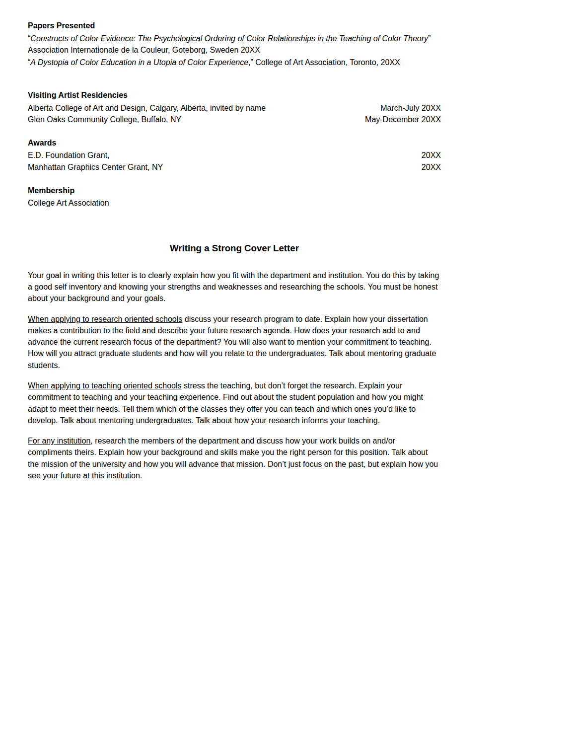Papers Presented
“Constructs of Color Evidence: The Psychological Ordering of Color Relationships in the Teaching of Color Theory” Association Internationale de la Couleur, Goteborg, Sweden 20XX
“A Dystopia of Color Education in a Utopia of Color Experience,” College of Art Association, Toronto, 20XX
Visiting Artist Residencies
Alberta College of Art and Design, Calgary, Alberta, invited by name March-July 20XX
Glen Oaks Community College, Buffalo, NY May-December 20XX
Awards
E.D. Foundation Grant, 20XX
Manhattan Graphics Center Grant, NY 20XX
Membership
College Art Association
Writing a Strong Cover Letter
Your goal in writing this letter is to clearly explain how you fit with the department and institution. You do this by taking a good self inventory and knowing your strengths and weaknesses and researching the schools. You must be honest about your background and your goals.
When applying to research oriented schools discuss your research program to date. Explain how your dissertation makes a contribution to the field and describe your future research agenda. How does your research add to and advance the current research focus of the department? You will also want to mention your commitment to teaching. How will you attract graduate students and how will you relate to the undergraduates. Talk about mentoring graduate students.
When applying to teaching oriented schools stress the teaching, but don’t forget the research. Explain your commitment to teaching and your teaching experience. Find out about the student population and how you might adapt to meet their needs. Tell them which of the classes they offer you can teach and which ones you’d like to develop. Talk about mentoring undergraduates. Talk about how your research informs your teaching.
For any institution, research the members of the department and discuss how your work builds on and/or compliments theirs. Explain how your background and skills make you the right person for this position. Talk about the mission of the university and how you will advance that mission. Don’t just focus on the past, but explain how you see your future at this institution.